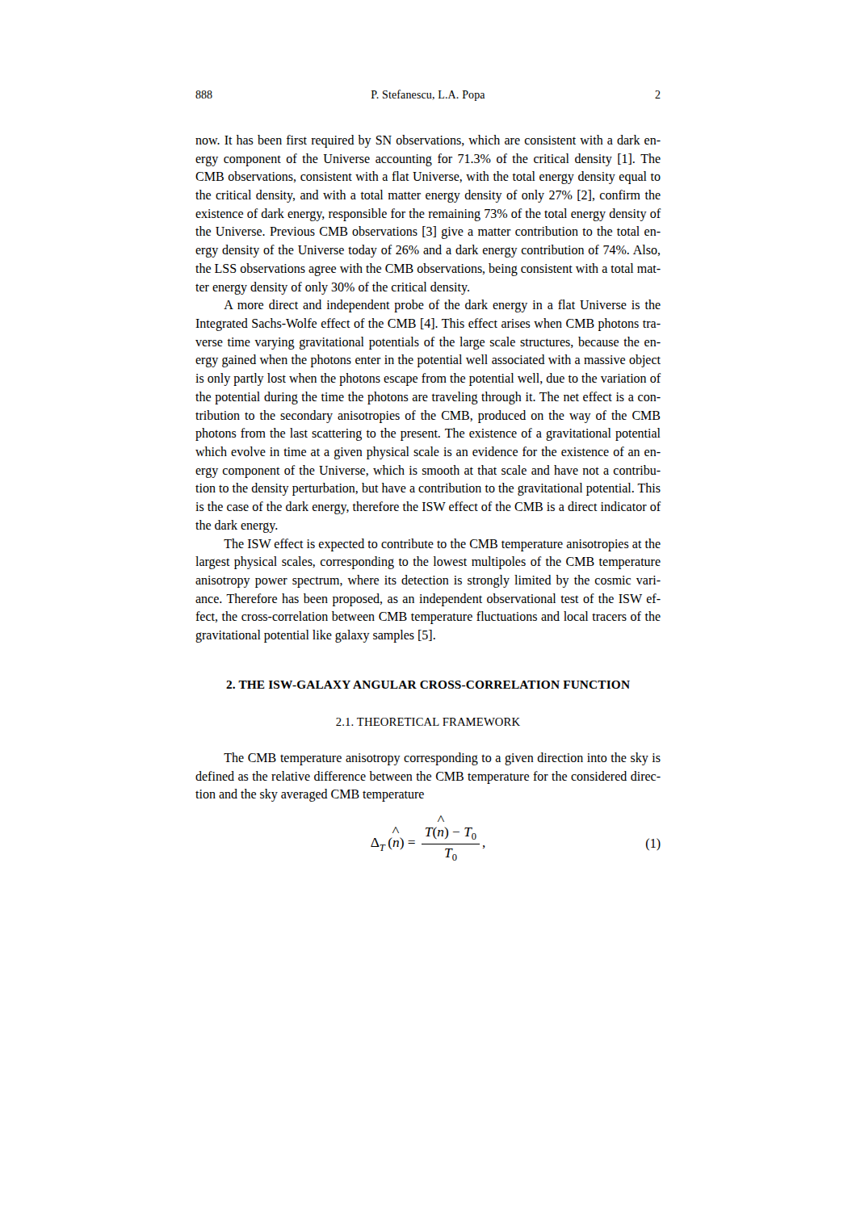888
P. Stefanescu, L.A. Popa
2
now. It has been first required by SN observations, which are consistent with a dark energy component of the Universe accounting for 71.3% of the critical density [1]. The CMB observations, consistent with a flat Universe, with the total energy density equal to the critical density, and with a total matter energy density of only 27% [2], confirm the existence of dark energy, responsible for the remaining 73% of the total energy density of the Universe. Previous CMB observations [3] give a matter contribution to the total energy density of the Universe today of 26% and a dark energy contribution of 74%. Also, the LSS observations agree with the CMB observations, being consistent with a total matter energy density of only 30% of the critical density.
A more direct and independent probe of the dark energy in a flat Universe is the Integrated Sachs-Wolfe effect of the CMB [4]. This effect arises when CMB photons traverse time varying gravitational potentials of the large scale structures, because the energy gained when the photons enter in the potential well associated with a massive object is only partly lost when the photons escape from the potential well, due to the variation of the potential during the time the photons are traveling through it. The net effect is a contribution to the secondary anisotropies of the CMB, produced on the way of the CMB photons from the last scattering to the present. The existence of a gravitational potential which evolve in time at a given physical scale is an evidence for the existence of an energy component of the Universe, which is smooth at that scale and have not a contribution to the density perturbation, but have a contribution to the gravitational potential. This is the case of the dark energy, therefore the ISW effect of the CMB is a direct indicator of the dark energy.
The ISW effect is expected to contribute to the CMB temperature anisotropies at the largest physical scales, corresponding to the lowest multipoles of the CMB temperature anisotropy power spectrum, where its detection is strongly limited by the cosmic variance. Therefore has been proposed, as an independent observational test of the ISW effect, the cross-correlation between CMB temperature fluctuations and local tracers of the gravitational potential like galaxy samples [5].
2. THE ISW-GALAXY ANGULAR CROSS-CORRELATION FUNCTION
2.1. THEORETICAL FRAMEWORK
The CMB temperature anisotropy corresponding to a given direction into the sky is defined as the relative difference between the CMB temperature for the considered direction and the sky averaged CMB temperature
ΔT (n) = T(n) − T0 T0, (1)